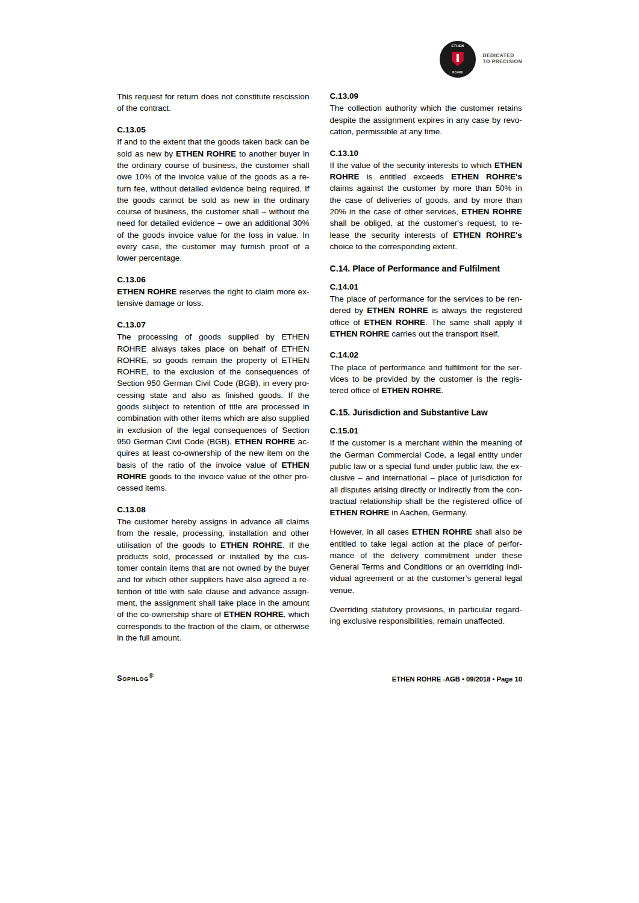ETHEN
ROHRE
DEDICATED
TO PRECISION
This request for return does not constitute rescission of the contract.
C.13.05
If and to the extent that the goods taken back can be sold as new by ETHEN ROHRE to another buyer in the ordinary course of business, the customer shall owe 10% of the invoice value of the goods as a return fee, without detailed evidence being required. If the goods cannot be sold as new in the ordinary course of business, the customer shall – without the need for detailed evidence – owe an additional 30% of the goods invoice value for the loss in value. In every case, the customer may furnish proof of a lower percentage.
C.13.06
ETHEN ROHRE reserves the right to claim more extensive damage or loss.
C.13.07
The processing of goods supplied by ETHEN ROHRE always takes place on behalf of ETHEN ROHRE, so goods remain the property of ETHEN ROHRE, to the exclusion of the consequences of Section 950 German Civil Code (BGB), in every processing state and also as finished goods. If the goods subject to retention of title are processed in combination with other items which are also supplied in exclusion of the legal consequences of Section 950 German Civil Code (BGB), ETHEN ROHRE acquires at least co-ownership of the new item on the basis of the ratio of the invoice value of ETHEN ROHRE goods to the invoice value of the other processed items.
C.13.08
The customer hereby assigns in advance all claims from the resale, processing, installation and other utilisation of the goods to ETHEN ROHRE. If the products sold, processed or installed by the customer contain items that are not owned by the buyer and for which other suppliers have also agreed a retention of title with sale clause and advance assignment, the assignment shall take place in the amount of the co-ownership share of ETHEN ROHRE, which corresponds to the fraction of the claim, or otherwise in the full amount.
C.13.09
The collection authority which the customer retains despite the assignment expires in any case by revocation, permissible at any time.
C.13.10
If the value of the security interests to which ETHEN ROHRE is entitled exceeds ETHEN ROHRE's claims against the customer by more than 50% in the case of deliveries of goods, and by more than 20% in the case of other services, ETHEN ROHRE shall be obliged, at the customer's request, to release the security interests of ETHEN ROHRE's choice to the corresponding extent.
C.14. Place of Performance and Fulfilment
C.14.01
The place of performance for the services to be rendered by ETHEN ROHRE is always the registered office of ETHEN ROHRE. The same shall apply if ETHEN ROHRE carries out the transport itself.
C.14.02
The place of performance and fulfilment for the services to be provided by the customer is the registered office of ETHEN ROHRE.
C.15. Jurisdiction and Substantive Law
C.15.01
If the customer is a merchant within the meaning of the German Commercial Code, a legal entity under public law or a special fund under public law, the exclusive – and international – place of jurisdiction for all disputes arising directly or indirectly from the contractual relationship shall be the registered office of ETHEN ROHRE in Aachen, Germany.
However, in all cases ETHEN ROHRE shall also be entitled to take legal action at the place of performance of the delivery commitment under these General Terms and Conditions or an overriding individual agreement or at the customer’s general legal venue.
Overriding statutory provisions, in particular regarding exclusive responsibilities, remain unaffected.
Sophlog®
ETHEN ROHRE -AGB • 09/2018 • Page 10